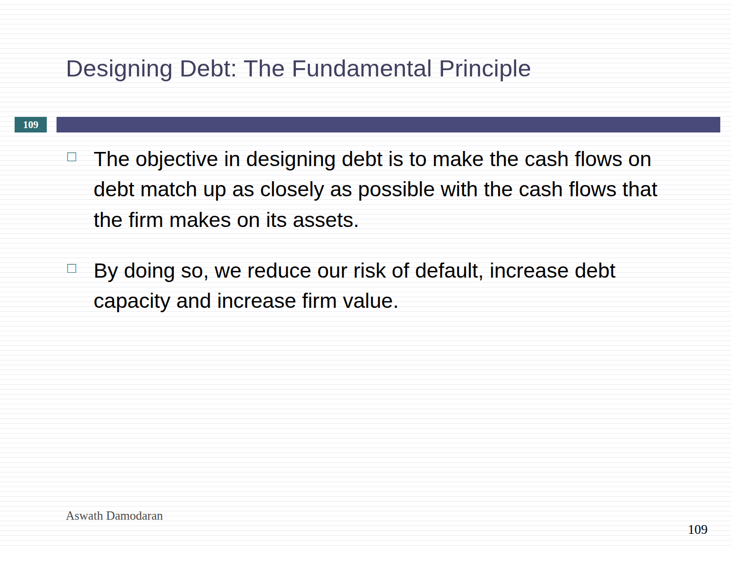Designing Debt: The Fundamental Principle
109
The objective in designing debt is to make the cash flows on debt match up as closely as possible with the cash flows that the firm makes on its assets.
By doing so, we reduce our risk of default, increase debt capacity and increase firm value.
Aswath Damodaran
109